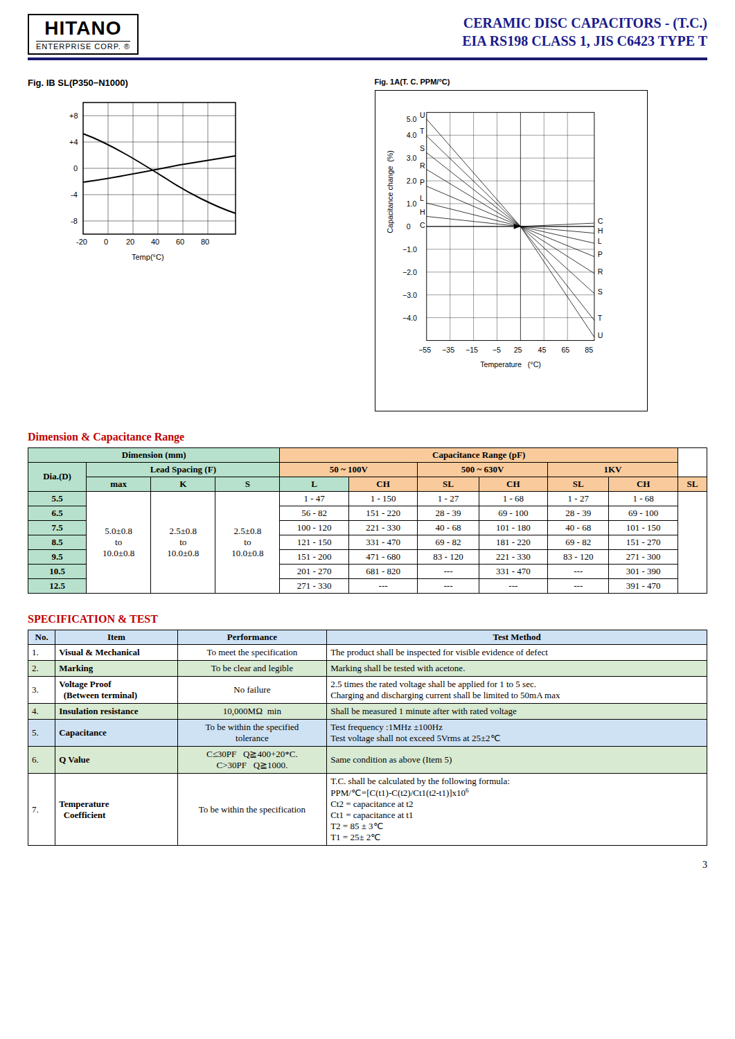HITANO
ENTERPRISE CORP. ®
CERAMIC DISC CAPACITORS - (T.C.)
EIA RS198 CLASS 1, JIS C6423 TYPE T
Fig. IB SL(P350−N1000)
+8 +4 0 -4 -8 -20 0 20 40 60 80 Temp(°C)
Fig. 1A(T. C. PPM/°C)
U T S R P L H C C H L P R S T U 5.0 4.0 3.0 2.0 1.0 0 −1.0 −2.0 −3.0 −4.0 Capacitance change (%) −55 −35 −15 −5 25 45 65 85 Temperature (°C)
Dimension & Capacitance Range
| Dimension (mm) | Capacitance Range (pF) |
| --- | --- |
| Dia.(D) | Lead Spacing (F) | 50 ~ 100V | 500 ~ 630V | 1KV |
| max | K | S | L | CH | SL | CH | SL | CH | SL |
| 5.5 | 5.0±0.8 to 10.0±0.8 | 2.5±0.8 to 10.0±0.8 | 2.5±0.8 to 10.0±0.8 | 1 - 47 | 1 - 150 | 1 - 27 | 1 - 68 | 1 - 27 | 1 - 68 |
| 6.5 | 56 - 82 | 151 - 220 | 28 - 39 | 69 - 100 | 28 - 39 | 69 - 100 |
| 7.5 | 100 - 120 | 221 - 330 | 40 - 68 | 101 - 180 | 40 - 68 | 101 - 150 |
| 8.5 | 121 - 150 | 331 - 470 | 69 - 82 | 181 - 220 | 69 - 82 | 151 - 270 |
| 9.5 | 151 - 200 | 471 - 680 | 83 - 120 | 221 - 330 | 83 - 120 | 271 - 300 |
| 10.5 | 201 - 270 | 681 - 820 | --- | 331 - 470 | --- | 301 - 390 |
| 12.5 | 271 - 330 | --- | --- | --- | --- | 391 - 470 |
SPECIFICATION & TEST
| No. | Item | Performance | Test Method |
| --- | --- | --- | --- |
| 1. | Visual & Mechanical | To meet the specification | The product shall be inspected for visible evidence of defect |
| 2. | Marking | To be clear and legible | Marking shall be tested with acetone. |
| 3. | Voltage Proof (Between terminal) | No failure | 2.5 times the rated voltage shall be applied for 1 to 5 sec. Charging and discharging current shall be limited to 50mA max |
| 4. | Insulation resistance | 10,000MΩ min | Shall be measured 1 minute after with rated voltage |
| 5. | Capacitance | To be within the specified tolerance | Test frequency :1MHz ±100Hz Test voltage shall not exceed 5Vrms at 25±2℃ |
| 6. | Q Value | C≤30PF Q≧400+20*C. C>30PF Q≧1000. | Same condition as above (Item 5) |
| 7. | Temperature Coefficient | To be within the specification | T.C. shall be calculated by the following formula: PPM/℃=[C(t1)-C(t2)/Ct1(t2-t1)]x10 6 Ct2 = capacitance at t2 Ct1 = capacitance at t1 T2 = 85 ± 3℃ T1 = 25± 2℃ |
3